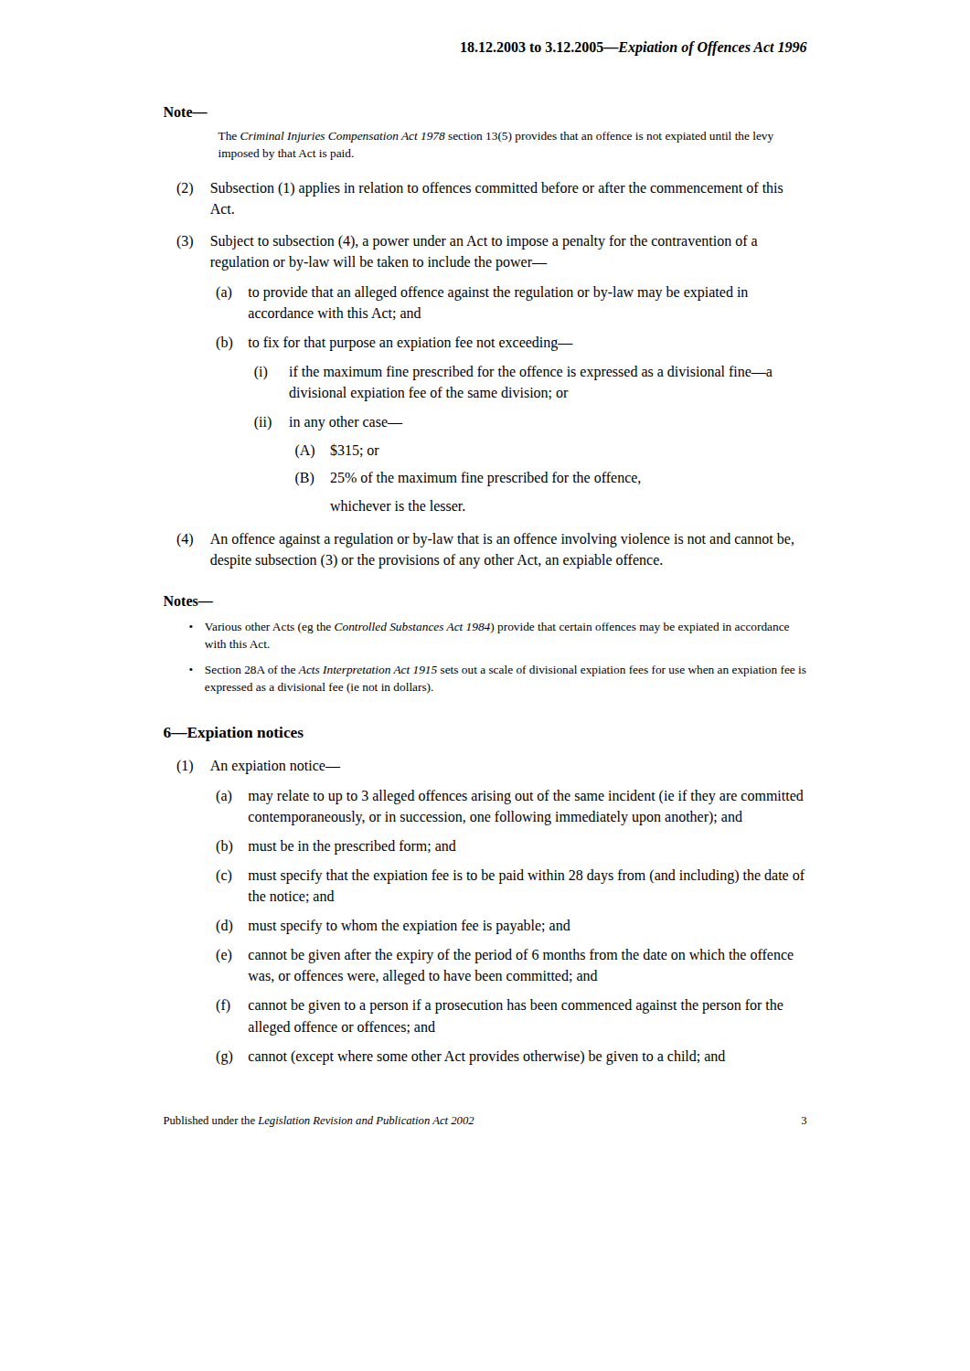18.12.2003 to 3.12.2005—Expiation of Offences Act 1996
Note—
The Criminal Injuries Compensation Act 1978 section 13(5) provides that an offence is not expiated until the levy imposed by that Act is paid.
(2) Subsection (1) applies in relation to offences committed before or after the commencement of this Act.
(3) Subject to subsection (4), a power under an Act to impose a penalty for the contravention of a regulation or by-law will be taken to include the power—
(a) to provide that an alleged offence against the regulation or by-law may be expiated in accordance with this Act; and
(b) to fix for that purpose an expiation fee not exceeding—
(i) if the maximum fine prescribed for the offence is expressed as a divisional fine—a divisional expiation fee of the same division; or
(ii) in any other case—
(A) $315; or
(B) 25% of the maximum fine prescribed for the offence,
whichever is the lesser.
(4) An offence against a regulation or by-law that is an offence involving violence is not and cannot be, despite subsection (3) or the provisions of any other Act, an expiable offence.
Notes—
Various other Acts (eg the Controlled Substances Act 1984) provide that certain offences may be expiated in accordance with this Act.
Section 28A of the Acts Interpretation Act 1915 sets out a scale of divisional expiation fees for use when an expiation fee is expressed as a divisional fee (ie not in dollars).
6—Expiation notices
(1) An expiation notice—
(a) may relate to up to 3 alleged offences arising out of the same incident (ie if they are committed contemporaneously, or in succession, one following immediately upon another); and
(b) must be in the prescribed form; and
(c) must specify that the expiation fee is to be paid within 28 days from (and including) the date of the notice; and
(d) must specify to whom the expiation fee is payable; and
(e) cannot be given after the expiry of the period of 6 months from the date on which the offence was, or offences were, alleged to have been committed; and
(f) cannot be given to a person if a prosecution has been commenced against the person for the alleged offence or offences; and
(g) cannot (except where some other Act provides otherwise) be given to a child; and
Published under the Legislation Revision and Publication Act 2002 3